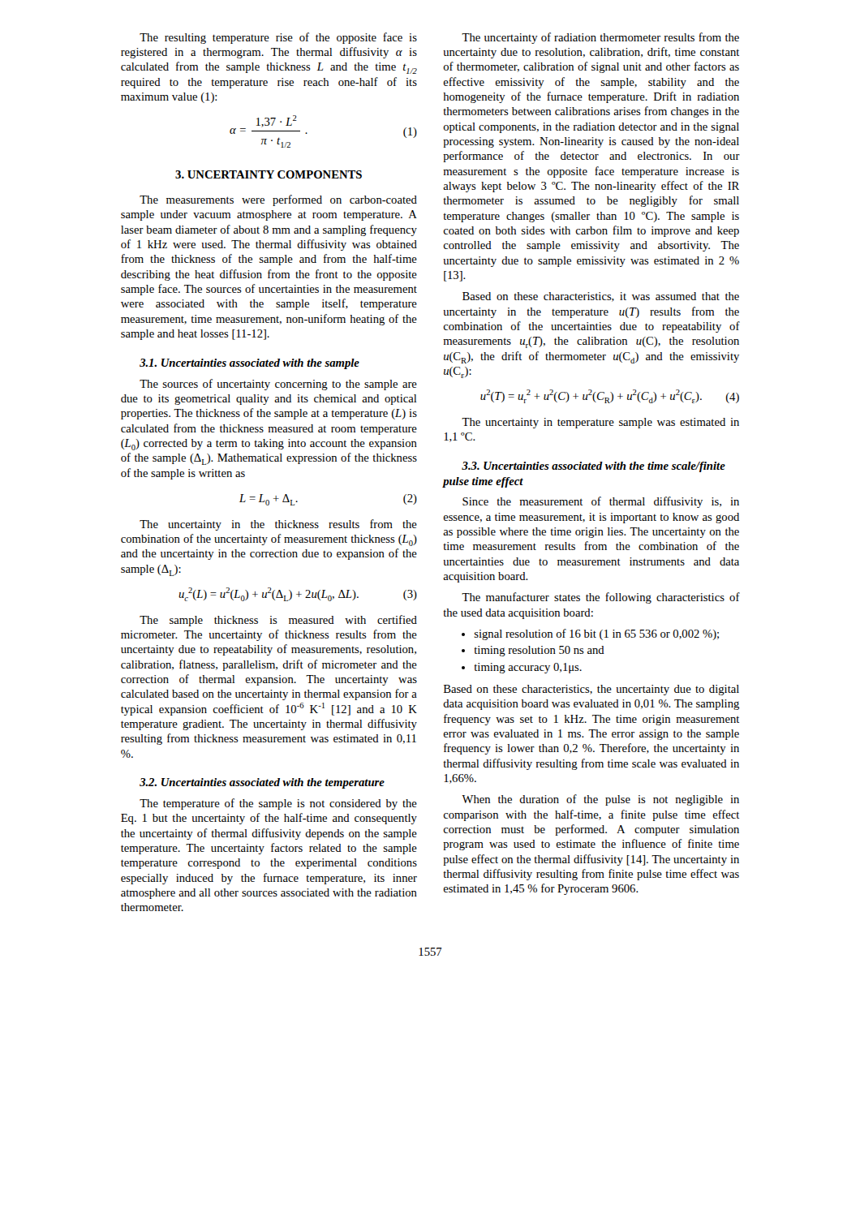The resulting temperature rise of the opposite face is registered in a thermogram. The thermal diffusivity α is calculated from the sample thickness L and the time t1/2 required to the temperature rise reach one-half of its maximum value (1):
α = 1,37 · L2 π · t1/2 . (1)
3. Uncertainty Components
The measurements were performed on carbon-coated sample under vacuum atmosphere at room temperature. A laser beam diameter of about 8 mm and a sampling frequency of 1 kHz were used. The thermal diffusivity was obtained from the thickness of the sample and from the half-time describing the heat diffusion from the front to the opposite sample face. The sources of uncertainties in the measurement were associated with the sample itself, temperature measurement, time measurement, non-uniform heating of the sample and heat losses [11-12].
3.1. Uncertainties associated with the sample
The sources of uncertainty concerning to the sample are due to its geometrical quality and its chemical and optical properties. The thickness of the sample at a temperature (L) is calculated from the thickness measured at room temperature (L0) corrected by a term to taking into account the expansion of the sample (ΔL). Mathematical expression of the thickness of the sample is written as
L = L0 + ΔL. (2)
The uncertainty in the thickness results from the combination of the uncertainty of measurement thickness (L0) and the uncertainty in the correction due to expansion of the sample (ΔL):
uc2(L) = u2(L0) + u2(ΔL) + 2u(L0, ΔL). (3)
The sample thickness is measured with certified micrometer. The uncertainty of thickness results from the uncertainty due to repeatability of measurements, resolution, calibration, flatness, parallelism, drift of micrometer and the correction of thermal expansion. The uncertainty was calculated based on the uncertainty in thermal expansion for a typical expansion coefficient of 10-6 K-1 [12] and a 10 K temperature gradient. The uncertainty in thermal diffusivity resulting from thickness measurement was estimated in 0,11 %.
3.2. Uncertainties associated with the temperature
The temperature of the sample is not considered by the Eq. 1 but the uncertainty of the half-time and consequently the uncertainty of thermal diffusivity depends on the sample temperature. The uncertainty factors related to the sample temperature correspond to the experimental conditions especially induced by the furnace temperature, its inner atmosphere and all other sources associated with the radiation thermometer.
The uncertainty of radiation thermometer results from the uncertainty due to resolution, calibration, drift, time constant of thermometer, calibration of signal unit and other factors as effective emissivity of the sample, stability and the homogeneity of the furnace temperature. Drift in radiation thermometers between calibrations arises from changes in the optical components, in the radiation detector and in the signal processing system. Non-linearity is caused by the non-ideal performance of the detector and electronics. In our measurement s the opposite face temperature increase is always kept below 3 ºC. The non-linearity effect of the IR thermometer is assumed to be negligibly for small temperature changes (smaller than 10 ºC). The sample is coated on both sides with carbon film to improve and keep controlled the sample emissivity and absortivity. The uncertainty due to sample emissivity was estimated in 2 % [13].
Based on these characteristics, it was assumed that the uncertainty in the temperature u(T) results from the combination of the uncertainties due to repeatability of measurements ur(T), the calibration u(C), the resolution u(CR), the drift of thermometer u(Cd) and the emissivity u(Cε):
u2(T) = ur2 + u2(C) + u2(CR) + u2(Cd) + u2(Cε). (4)
The uncertainty in temperature sample was estimated in 1,1 ºC.
3.3. Uncertainties associated with the time scale/finite pulse time effect
Since the measurement of thermal diffusivity is, in essence, a time measurement, it is important to know as good as possible where the time origin lies. The uncertainty on the time measurement results from the combination of the uncertainties due to measurement instruments and data acquisition board.
The manufacturer states the following characteristics of the used data acquisition board:
signal resolution of 16 bit (1 in 65 536 or 0,002 %);
timing resolution 50 ns and
timing accuracy 0,1μs.
Based on these characteristics, the uncertainty due to digital data acquisition board was evaluated in 0,01 %. The sampling frequency was set to 1 kHz. The time origin measurement error was evaluated in 1 ms. The error assign to the sample frequency is lower than 0,2 %. Therefore, the uncertainty in thermal diffusivity resulting from time scale was evaluated in 1,66%.
When the duration of the pulse is not negligible in comparison with the half-time, a finite pulse time effect correction must be performed. A computer simulation program was used to estimate the influence of finite time pulse effect on the thermal diffusivity [14]. The uncertainty in thermal diffusivity resulting from finite pulse time effect was estimated in 1,45 % for Pyroceram 9606.
1557